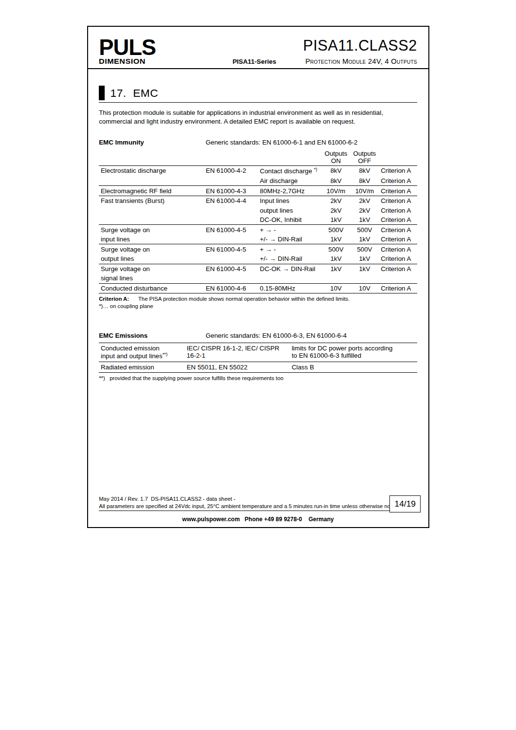PULS
PISA11.CLASS2
DIMENSION
PISA11-Series
Protection Module 24V, 4 Outputs
17. EMC
This protection module is suitable for applications in industrial environment as well as in residential, commercial and light industry environment. A detailed EMC report is available on request.
EMC Immunity
Generic standards: EN 61000-6-1 and EN 61000-6-2
| | | | Outputs ON | Outputs OFF | |
| --- | --- | --- | --- | --- | --- |
| Electrostatic discharge | EN 61000-4-2 | Contact discharge *) | 8kV | 8kV | Criterion A |
| | | Air discharge | 8kV | 8kV | Criterion A |
| Electromagnetic RF field | EN 61000-4-3 | 80MHz-2,7GHz | 10V/m | 10V/m | Criterion A |
| Fast transients (Burst) | EN 61000-4-4 | Input lines | 2kV | 2kV | Criterion A |
| | | output lines | 2kV | 2kV | Criterion A |
| | | DC-OK, Inhibit | 1kV | 1kV | Criterion A |
| Surge voltage on | EN 61000-4-5 | + → - | 500V | 500V | Criterion A |
| input lines | | +/- → DIN-Rail | 1kV | 1kV | Criterion A |
| Surge voltage on | EN 61000-4-5 | + → - | 500V | 500V | Criterion A |
| output lines | | +/- → DIN-Rail | 1kV | 1kV | Criterion A |
| Surge voltage on | EN 61000-4-5 | DC-OK → DIN-Rail | 1kV | 1kV | Criterion A |
| signal lines | | | | | |
| Conducted disturbance | EN 61000-4-6 | 0.15-80MHz | 10V | 10V | Criterion A |
Criterion A: The PISA protection module shows normal operation behavior within the defined limits.
*)… on coupling plane
EMC Emissions
Generic standards: EN 61000-6-3, EN 61000-6-4
| Conducted emission input and output lines **) | IEC/ CISPR 16-1-2, IEC/ CISPR 16-2-1 | limits for DC power ports according to EN 61000-6-3 fulfilled |
| Radiated emission | EN 55011, EN 55022 | Class B |
**) provided that the supplying power source fulfills these requirements too
May 2014 / Rev. 1.7 DS-PISA11.CLASS2 - data sheet -
All parameters are specified at 24Vdc input, 25°C ambient temperature and a 5 minutes run-in time unless otherwise noted.
www.pulspower.com Phone +49 89 9278-0 Germany
14/19